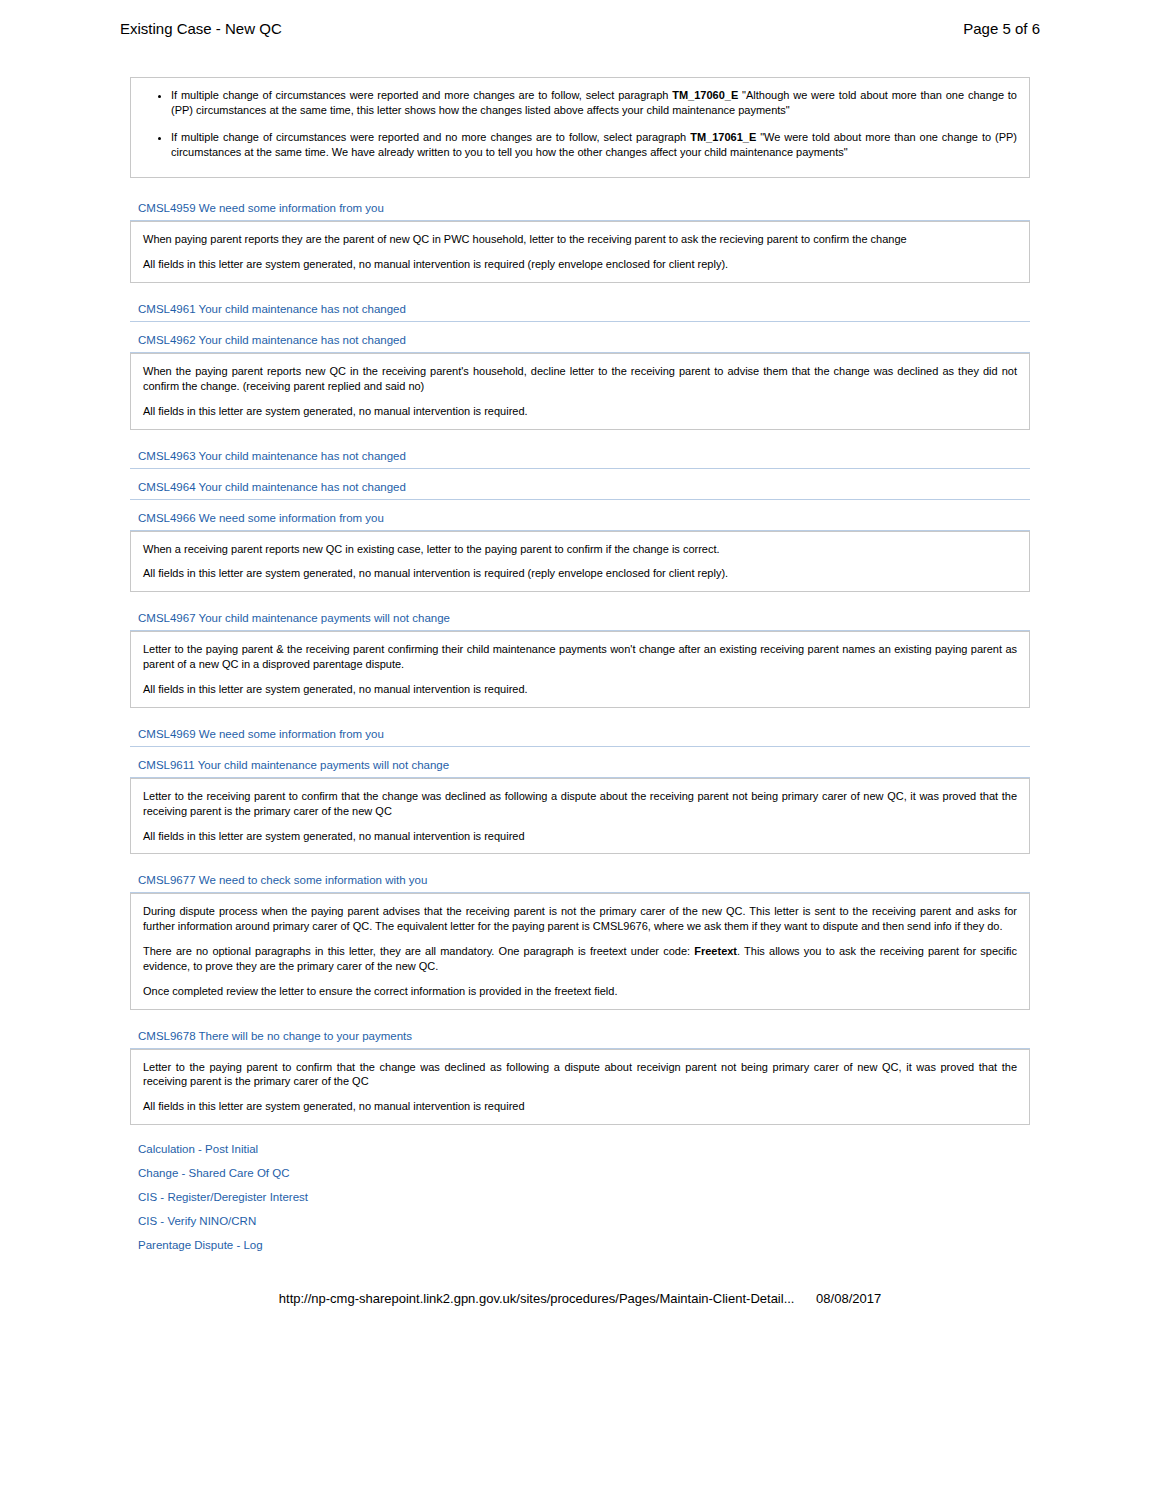Existing Case - New QC
Page 5 of 6
If multiple change of circumstances were reported and more changes are to follow, select paragraph TM_17060_E "Although we were told about more than one change to (PP) circumstances at the same time, this letter shows how the changes listed above affects your child maintenance payments"
If multiple change of circumstances were reported and no more changes are to follow, select paragraph TM_17061_E "We were told about more than one change to (PP) circumstances at the same time. We have already written to you to tell you how the other changes affect your child maintenance payments"
CMSL4959 We need some information from you
When paying parent reports they are the parent of new QC in PWC household, letter to the receiving parent to ask the recieving parent to confirm the change
All fields in this letter are system generated, no manual intervention is required (reply envelope enclosed for client reply).
CMSL4961 Your child maintenance has not changed
CMSL4962 Your child maintenance has not changed
When the paying parent reports new QC in the receiving parent's household, decline letter to the receiving parent to advise them that the change was declined as they did not confirm the change. (receiving parent replied and said no)
All fields in this letter are system generated, no manual intervention is required.
CMSL4963 Your child maintenance has not changed
CMSL4964 Your child maintenance has not changed
CMSL4966 We need some information from you
When a receiving parent reports new QC in existing case, letter to the paying parent to confirm if the change is correct.
All fields in this letter are system generated, no manual intervention is required (reply envelope enclosed for client reply).
CMSL4967 Your child maintenance payments will not change
Letter to the paying parent & the receiving parent confirming their child maintenance payments won't change after an existing receiving parent names an existing paying parent as parent of a new QC in a disproved parentage dispute.
All fields in this letter are system generated, no manual intervention is required.
CMSL4969 We need some information from you
CMSL9611 Your child maintenance payments will not change
Letter to the receiving parent to confirm that the change was declined as following a dispute about the receiving parent not being primary carer of new QC, it was proved that the receiving parent is the primary carer of the new QC
All fields in this letter are system generated, no manual intervention is required
CMSL9677 We need to check some information with you
During dispute process when the paying parent advises that the receiving parent is not the primary carer of the new QC. This letter is sent to the receiving parent and asks for further information around primary carer of QC. The equivalent letter for the paying parent is CMSL9676, where we ask them if they want to dispute and then send info if they do.
There are no optional paragraphs in this letter, they are all mandatory. One paragraph is freetext under code: Freetext. This allows you to ask the receiving parent for specific evidence, to prove they are the primary carer of the new QC.
Once completed review the letter to ensure the correct information is provided in the freetext field.
CMSL9678 There will be no change to your payments
Letter to the paying parent to confirm that the change was declined as following a dispute about receivign parent not being primary carer of new QC, it was proved that the receiving parent is the primary carer of the QC
All fields in this letter are system generated, no manual intervention is required
Calculation - Post Initial
Change - Shared Care Of QC
CIS - Register/Deregister Interest
CIS - Verify NINO/CRN
Parentage Dispute - Log
http://np-cmg-sharepoint.link2.gpn.gov.uk/sites/procedures/Pages/Maintain-Client-Detail... 08/08/2017